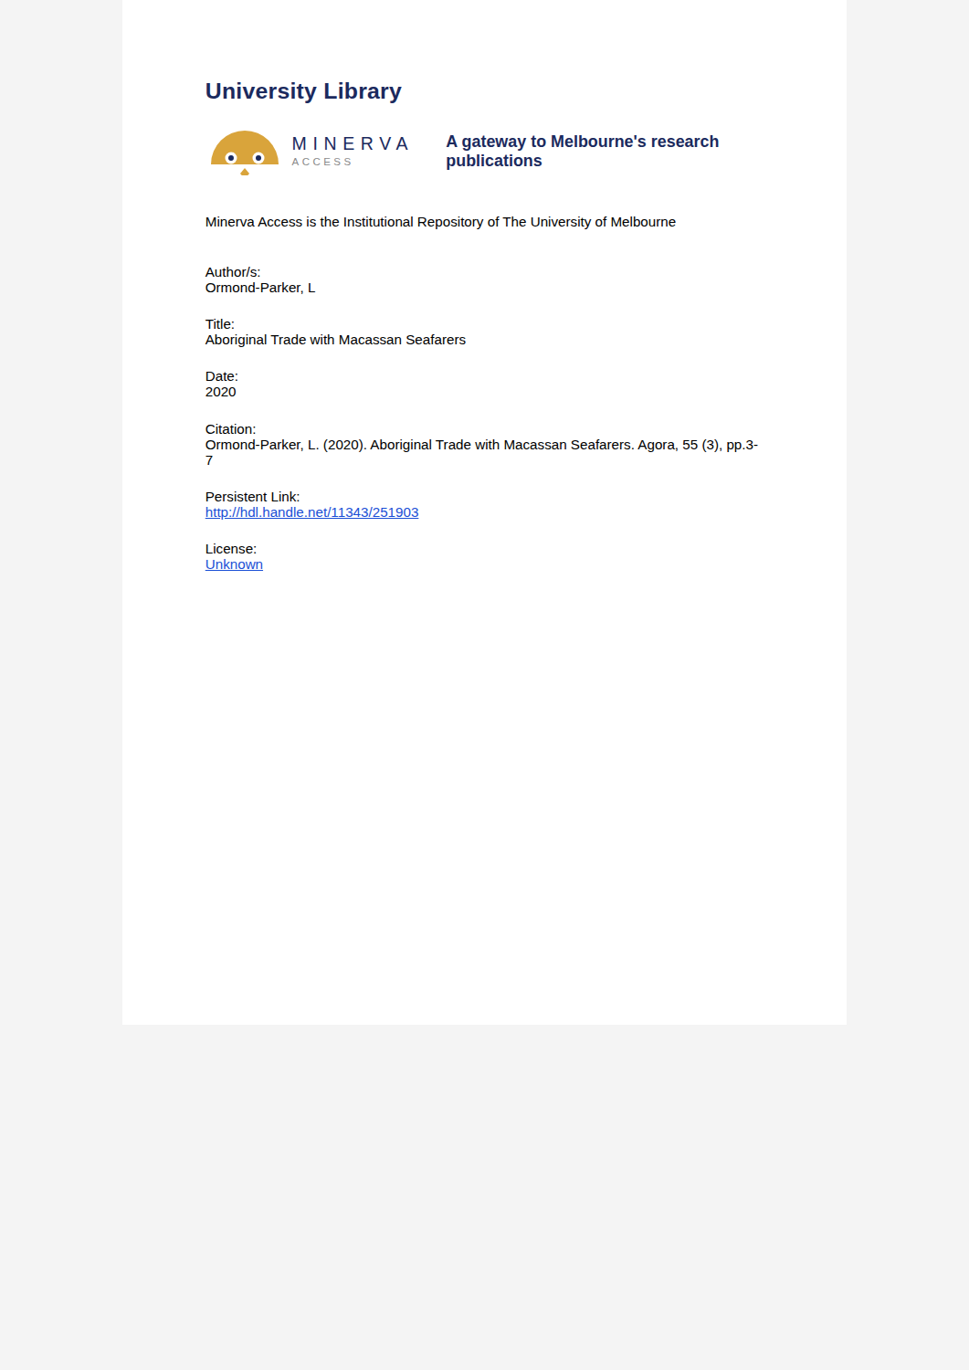University Library
MINERVA
ACCESS
A gateway to Melbourne's research publications
Minerva Access is the Institutional Repository of The University of Melbourne
Author/s:
Ormond-Parker, L
Title:
Aboriginal Trade with Macassan Seafarers
Date:
2020
Citation:
Ormond-Parker, L. (2020). Aboriginal Trade with Macassan Seafarers. Agora, 55 (3), pp.3-7
Persistent Link:
http://hdl.handle.net/11343/251903
License:
Unknown